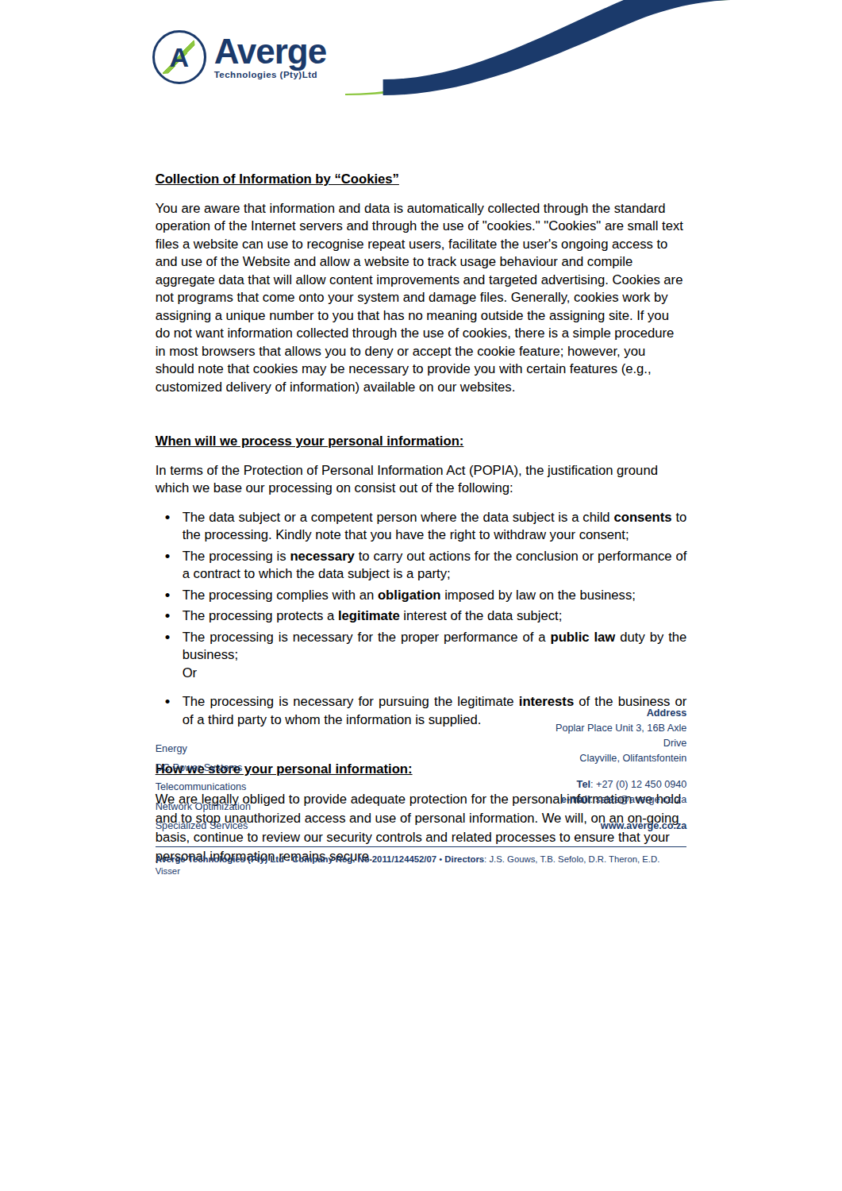Averge Technologies (Pty)Ltd
Collection of Information by “Cookies”
You are aware that information and data is automatically collected through the standard operation of the Internet servers and through the use of "cookies." "Cookies" are small text files a website can use to recognise repeat users, facilitate the user's ongoing access to and use of the Website and allow a website to track usage behaviour and compile aggregate data that will allow content improvements and targeted advertising. Cookies are not programs that come onto your system and damage files. Generally, cookies work by assigning a unique number to you that has no meaning outside the assigning site. If you do not want information collected through the use of cookies, there is a simple procedure in most browsers that allows you to deny or accept the cookie feature; however, you should note that cookies may be necessary to provide you with certain features (e.g., customized delivery of information) available on our websites.
When will we process your personal information:
In terms of the Protection of Personal Information Act (POPIA), the justification ground which we base our processing on consist out of the following:
The data subject or a competent person where the data subject is a child consents to the processing. Kindly note that you have the right to withdraw your consent;
The processing is necessary to carry out actions for the conclusion or performance of a contract to which the data subject is a party;
The processing complies with an obligation imposed by law on the business;
The processing protects a legitimate interest of the data subject;
The processing is necessary for the proper performance of a public law duty by the business;
Or
The processing is necessary for pursuing the legitimate interests of the business or of a third party to whom the information is supplied.
How we store your personal information:
We are legally obliged to provide adequate protection for the personal information we hold and to stop unauthorized access and use of personal information. We will, on an on-going basis, continue to review our security controls and related processes to ensure that your personal information remains secure.
Energy
DC Power Systems
Telecommunications
Network Optimization
Specialized Services
Address
Poplar Place Unit 3, 16B Axle
Drive
Clayville, Olifantsfontein
Tel: +27 (0) 12 450 0940
e-mail: sales@averge.co.za
www.averge.co.za
Averge Technologies (Pty) Ltd - Company Reg. No 2011/124452/07 • Directors: J.S. Gouws, T.B. Sefolo, D.R. Theron, E.D. Visser